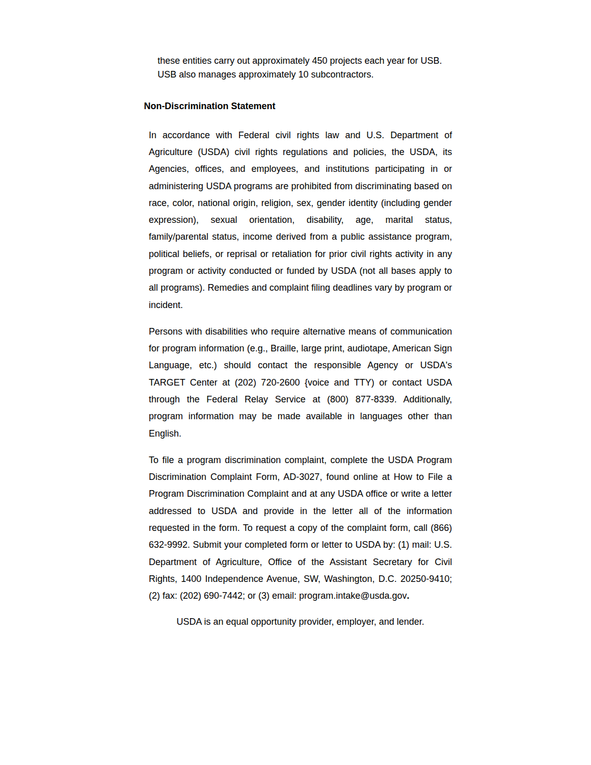these entities carry out approximately 450 projects each year for USB. USB also manages approximately 10 subcontractors.
Non-Discrimination Statement
In accordance with Federal civil rights law and U.S. Department of Agriculture (USDA) civil rights regulations and policies, the USDA, its Agencies, offices, and employees, and institutions participating in or administering USDA programs are prohibited from discriminating based on race, color, national origin, religion, sex, gender identity (including gender expression), sexual orientation, disability, age, marital status, family/parental status, income derived from a public assistance program, political beliefs, or reprisal or retaliation for prior civil rights activity in any program or activity conducted or funded by USDA (not all bases apply to all programs). Remedies and complaint filing deadlines vary by program or incident.
Persons with disabilities who require alternative means of communication for program information (e.g., Braille, large print, audiotape, American Sign Language, etc.) should contact the responsible Agency or USDA's TARGET Center at (202) 720-2600 {voice and TTY) or contact USDA through the Federal Relay Service at (800) 877-8339. Additionally, program information may be made available in languages other than English.
To file a program discrimination complaint, complete the USDA Program Discrimination Complaint Form, AD-3027, found online at How to File a Program Discrimination Complaint and at any USDA office or write a letter addressed to USDA and provide in the letter all of the information requested in the form. To request a copy of the complaint form, call (866) 632-9992. Submit your completed form or letter to USDA by: (1) mail: U.S. Department of Agriculture, Office of the Assistant Secretary for Civil Rights, 1400 Independence Avenue, SW, Washington, D.C. 20250-9410; (2) fax: (202) 690-7442; or (3) email: program.intake@usda.gov.
USDA is an equal opportunity provider, employer, and lender.